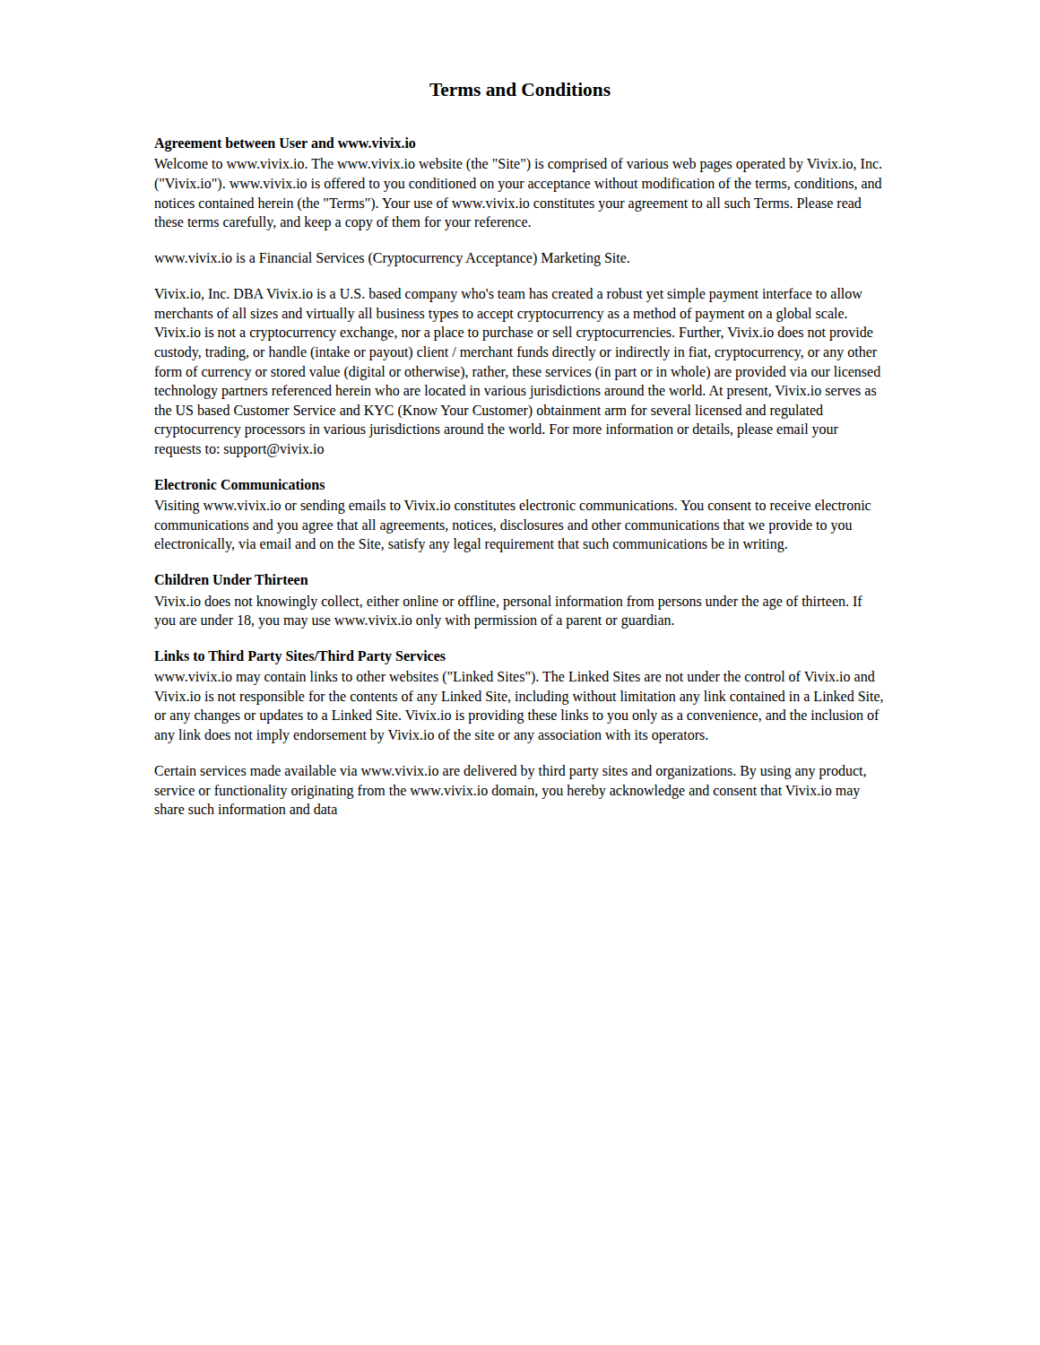Terms and Conditions
Agreement between User and www.vivix.io
Welcome to www.vivix.io. The www.vivix.io website (the "Site") is comprised of various web pages operated by Vivix.io, Inc. ("Vivix.io"). www.vivix.io is offered to you conditioned on your acceptance without modification of the terms, conditions, and notices contained herein (the "Terms"). Your use of www.vivix.io constitutes your agreement to all such Terms. Please read these terms carefully, and keep a copy of them for your reference.
www.vivix.io is a Financial Services (Cryptocurrency Acceptance) Marketing Site.
Vivix.io, Inc. DBA Vivix.io is a U.S. based company who's team has created a robust yet simple payment interface to allow merchants of all sizes and virtually all business types to accept cryptocurrency as a method of payment on a global scale. Vivix.io is not a cryptocurrency exchange, nor a place to purchase or sell cryptocurrencies. Further, Vivix.io does not provide custody, trading, or handle (intake or payout) client / merchant funds directly or indirectly in fiat, cryptocurrency, or any other form of currency or stored value (digital or otherwise), rather, these services (in part or in whole) are provided via our licensed technology partners referenced herein who are located in various jurisdictions around the world. At present, Vivix.io serves as the US based Customer Service and KYC (Know Your Customer) obtainment arm for several licensed and regulated cryptocurrency processors in various jurisdictions around the world. For more information or details, please email your requests to: support@vivix.io
Electronic Communications
Visiting www.vivix.io or sending emails to Vivix.io constitutes electronic communications. You consent to receive electronic communications and you agree that all agreements, notices, disclosures and other communications that we provide to you electronically, via email and on the Site, satisfy any legal requirement that such communications be in writing.
Children Under Thirteen
Vivix.io does not knowingly collect, either online or offline, personal information from persons under the age of thirteen. If you are under 18, you may use www.vivix.io only with permission of a parent or guardian.
Links to Third Party Sites/Third Party Services
www.vivix.io may contain links to other websites ("Linked Sites"). The Linked Sites are not under the control of Vivix.io and Vivix.io is not responsible for the contents of any Linked Site, including without limitation any link contained in a Linked Site, or any changes or updates to a Linked Site. Vivix.io is providing these links to you only as a convenience, and the inclusion of any link does not imply endorsement by Vivix.io of the site or any association with its operators.
Certain services made available via www.vivix.io are delivered by third party sites and organizations. By using any product, service or functionality originating from the www.vivix.io domain, you hereby acknowledge and consent that Vivix.io may share such information and data